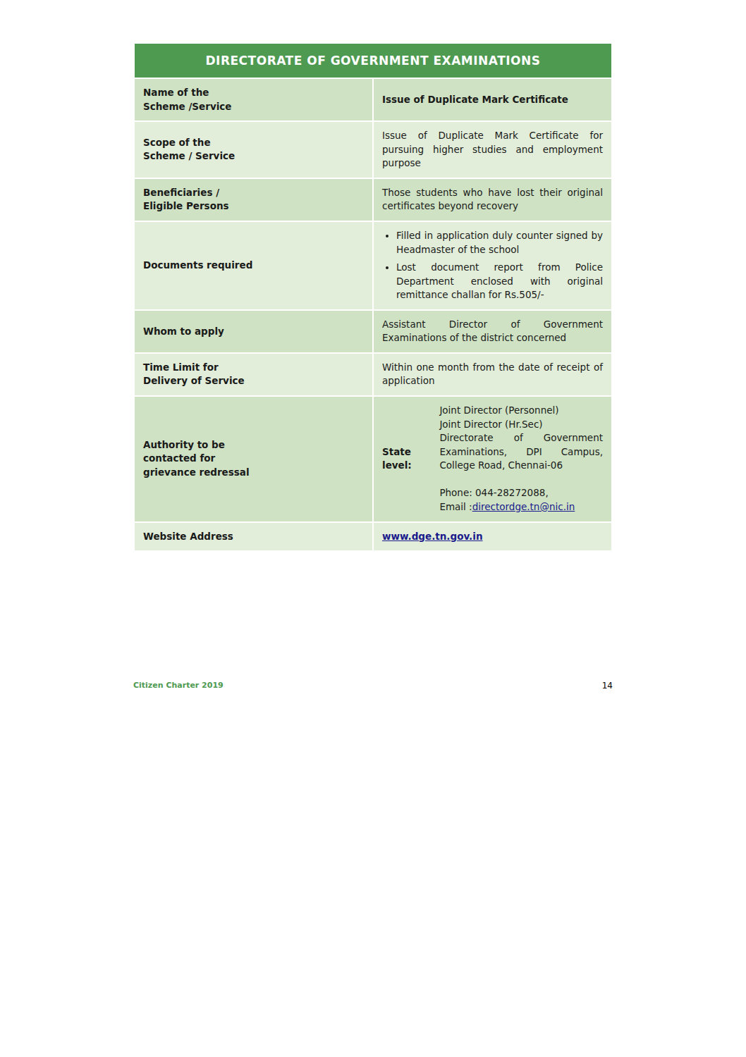| DIRECTORATE OF GOVERNMENT EXAMINATIONS |
| --- |
| Name of the Scheme /Service | Issue of Duplicate Mark Certificate |
| Scope of the Scheme / Service | Issue of Duplicate Mark Certificate for pursuing higher studies and employment purpose |
| Beneficiaries / Eligible Persons | Those students who have lost their original certificates beyond recovery |
| Documents required | Filled in application duly counter signed by Headmaster of the school Lost document report from Police Department enclosed with original remittance challan for Rs.505/- |
| Whom to apply | Assistant Director of Government Examinations of the district concerned |
| Time Limit for Delivery of Service | Within one month from the date of receipt of application |
| Authority to be contacted for grievance redressal | / State level: / Joint Director (Personnel) Joint Director (Hr.Sec) Directorate of Government Examinations, DPI Campus, College Road, Chennai-06 Phone: 044-28272088, Email : directordge.tn@nic.in / |
| Website Address | www.dge.tn.gov.in |
Citizen Charter 2019 14